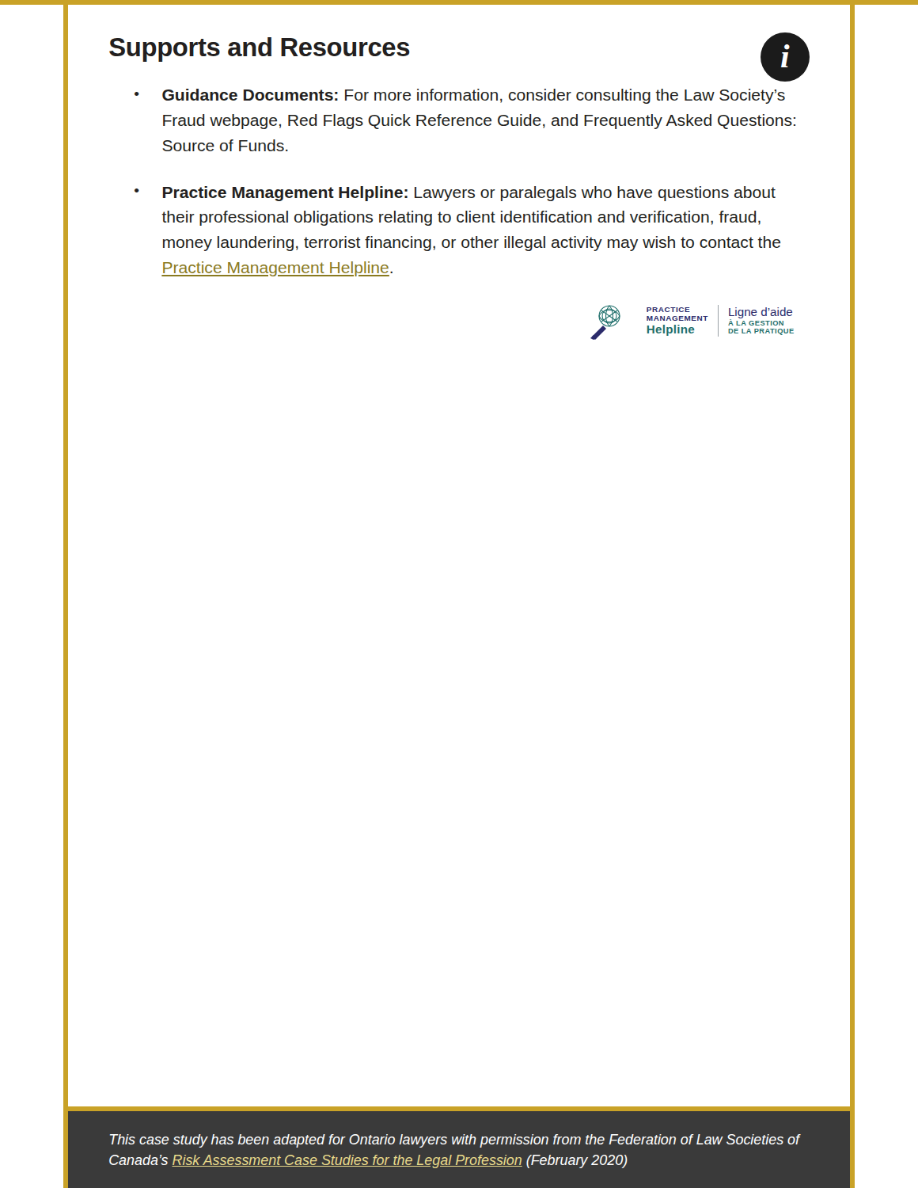Supports and Resources
i
Guidance Documents: For more information, consider consulting the Law Society’s Fraud webpage, Red Flags Quick Reference Guide, and Frequently Asked Questions: Source of Funds.
Practice Management Helpline: Lawyers or paralegals who have questions about their professional obligations relating to client identification and verification, fraud, money laundering, terrorist financing, or other illegal activity may wish to contact the Practice Management Helpline.
PRACTICE
MANAGEMENT
Helpline
Ligne d’aide
À LA GESTION
DE LA PRATIQUE
This case study has been adapted for Ontario lawyers with permission from the Federation of Law Societies of Canada’s Risk Assessment Case Studies for the Legal Profession (February 2020)